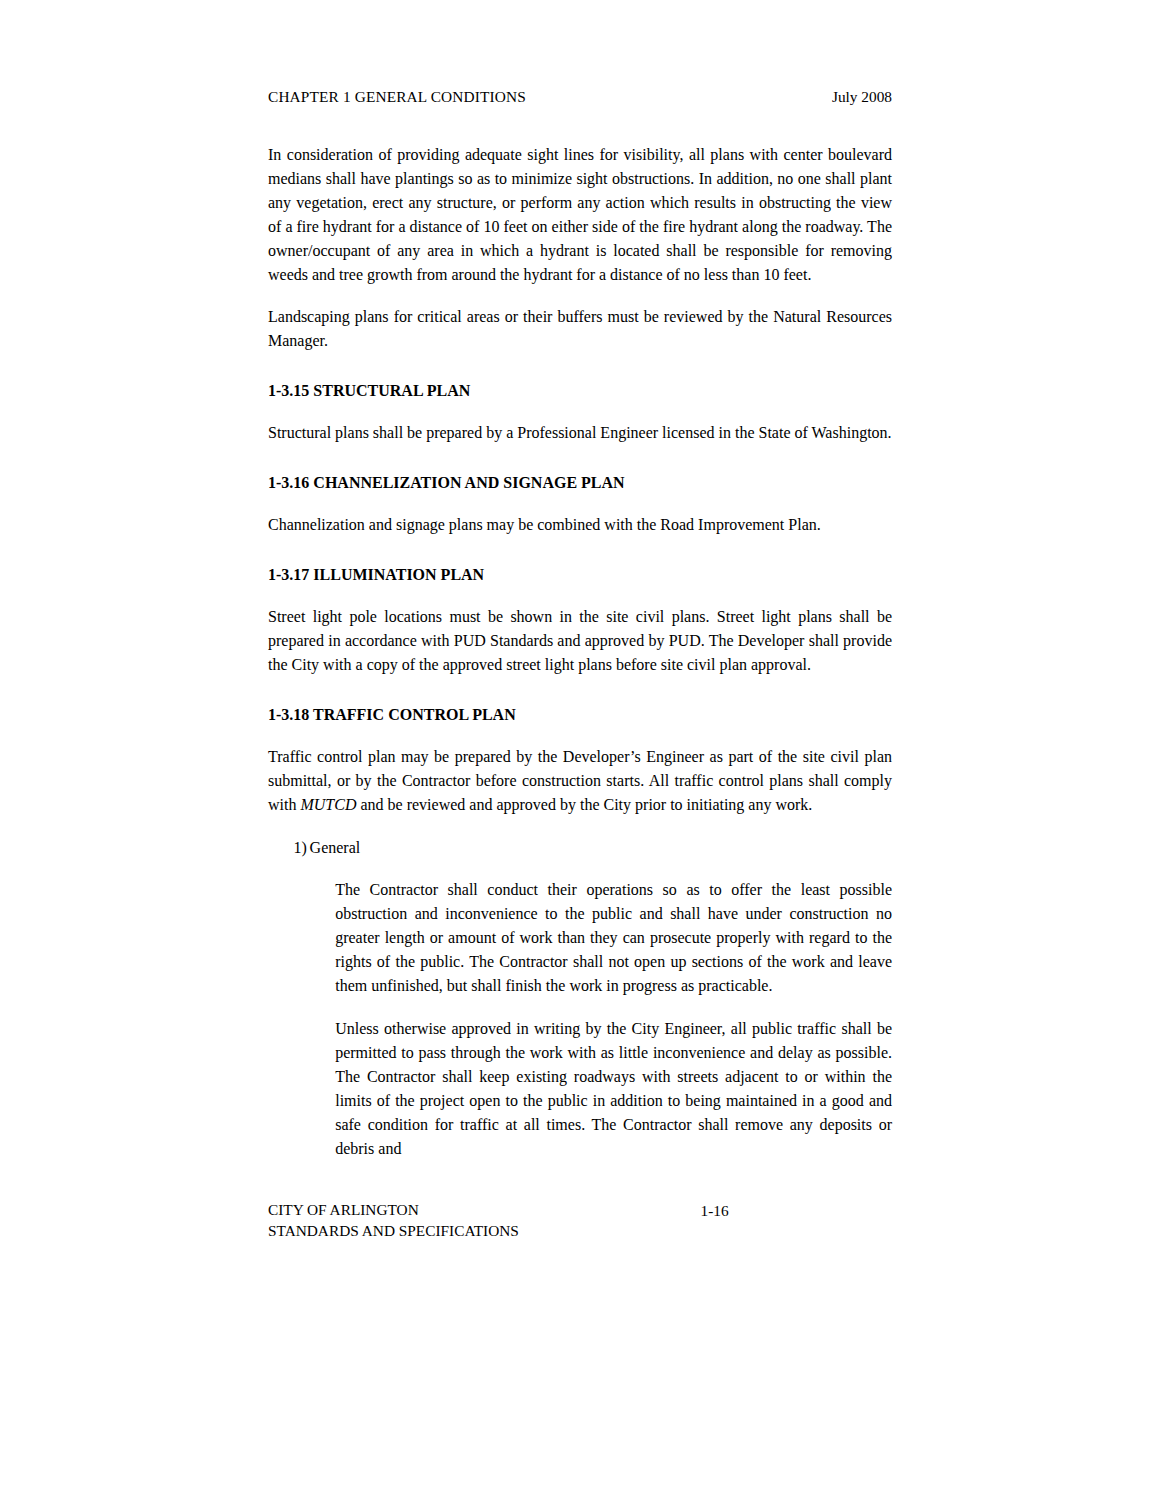CHAPTER 1 GENERAL CONDITIONS July 2008
In consideration of providing adequate sight lines for visibility, all plans with center boulevard medians shall have plantings so as to minimize sight obstructions. In addition, no one shall plant any vegetation, erect any structure, or perform any action which results in obstructing the view of a fire hydrant for a distance of 10 feet on either side of the fire hydrant along the roadway. The owner/occupant of any area in which a hydrant is located shall be responsible for removing weeds and tree growth from around the hydrant for a distance of no less than 10 feet.
Landscaping plans for critical areas or their buffers must be reviewed by the Natural Resources Manager.
1-3.15 Structural Plan
Structural plans shall be prepared by a Professional Engineer licensed in the State of Washington.
1-3.16 Channelization and Signage Plan
Channelization and signage plans may be combined with the Road Improvement Plan.
1-3.17 Illumination Plan
Street light pole locations must be shown in the site civil plans. Street light plans shall be prepared in accordance with PUD Standards and approved by PUD. The Developer shall provide the City with a copy of the approved street light plans before site civil plan approval.
1-3.18 Traffic Control Plan
Traffic control plan may be prepared by the Developer’s Engineer as part of the site civil plan submittal, or by the Contractor before construction starts. All traffic control plans shall comply with MUTCD and be reviewed and approved by the City prior to initiating any work.
1) General
The Contractor shall conduct their operations so as to offer the least possible obstruction and inconvenience to the public and shall have under construction no greater length or amount of work than they can prosecute properly with regard to the rights of the public. The Contractor shall not open up sections of the work and leave them unfinished, but shall finish the work in progress as practicable.
Unless otherwise approved in writing by the City Engineer, all public traffic shall be permitted to pass through the work with as little inconvenience and delay as possible. The Contractor shall keep existing roadways with streets adjacent to or within the limits of the project open to the public in addition to being maintained in a good and safe condition for traffic at all times. The Contractor shall remove any deposits or debris and
CITY OF ARLINGTON
STANDARDS AND SPECIFICATIONS
1-16